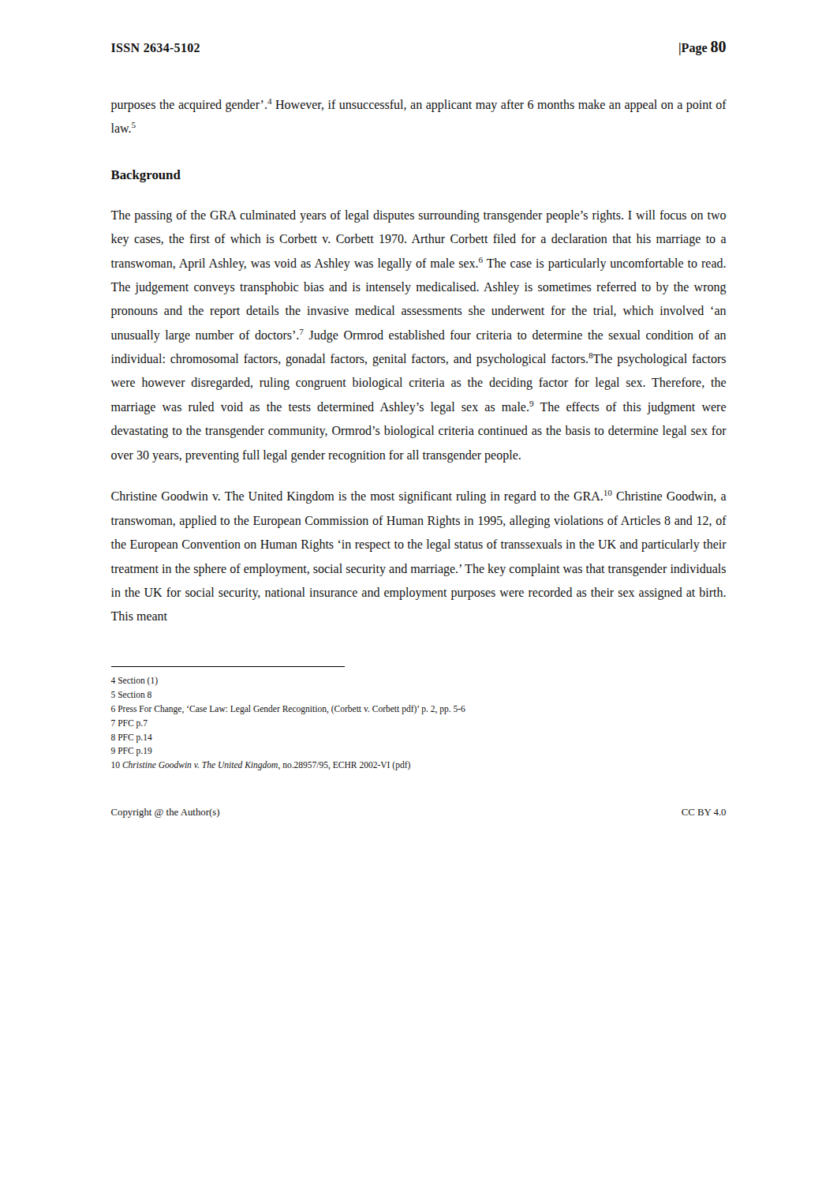ISSN 2634-5102 |Page 80
purposes the acquired gender’.4 However, if unsuccessful, an applicant may after 6 months make an appeal on a point of law.5
Background
The passing of the GRA culminated years of legal disputes surrounding transgender people’s rights. I will focus on two key cases, the first of which is Corbett v. Corbett 1970. Arthur Corbett filed for a declaration that his marriage to a transwoman, April Ashley, was void as Ashley was legally of male sex.6 The case is particularly uncomfortable to read. The judgement conveys transphobic bias and is intensely medicalised. Ashley is sometimes referred to by the wrong pronouns and the report details the invasive medical assessments she underwent for the trial, which involved ‘an unusually large number of doctors’.7 Judge Ormrod established four criteria to determine the sexual condition of an individual: chromosomal factors, gonadal factors, genital factors, and psychological factors.8The psychological factors were however disregarded, ruling congruent biological criteria as the deciding factor for legal sex. Therefore, the marriage was ruled void as the tests determined Ashley’s legal sex as male.9 The effects of this judgment were devastating to the transgender community, Ormrod’s biological criteria continued as the basis to determine legal sex for over 30 years, preventing full legal gender recognition for all transgender people.
Christine Goodwin v. The United Kingdom is the most significant ruling in regard to the GRA.10 Christine Goodwin, a transwoman, applied to the European Commission of Human Rights in 1995, alleging violations of Articles 8 and 12, of the European Convention on Human Rights ‘in respect to the legal status of transsexuals in the UK and particularly their treatment in the sphere of employment, social security and marriage.’ The key complaint was that transgender individuals in the UK for social security, national insurance and employment purposes were recorded as their sex assigned at birth. This meant
4 Section (1)
5 Section 8
6 Press For Change, ‘Case Law: Legal Gender Recognition, (Corbett v. Corbett pdf)’ p. 2, pp. 5-6
7 PFC p.7
8 PFC p.14
9 PFC p.19
10 Christine Goodwin v. The United Kingdom, no.28957/95, ECHR 2002-VI (pdf)
Copyright @ the Author(s) CC BY 4.0